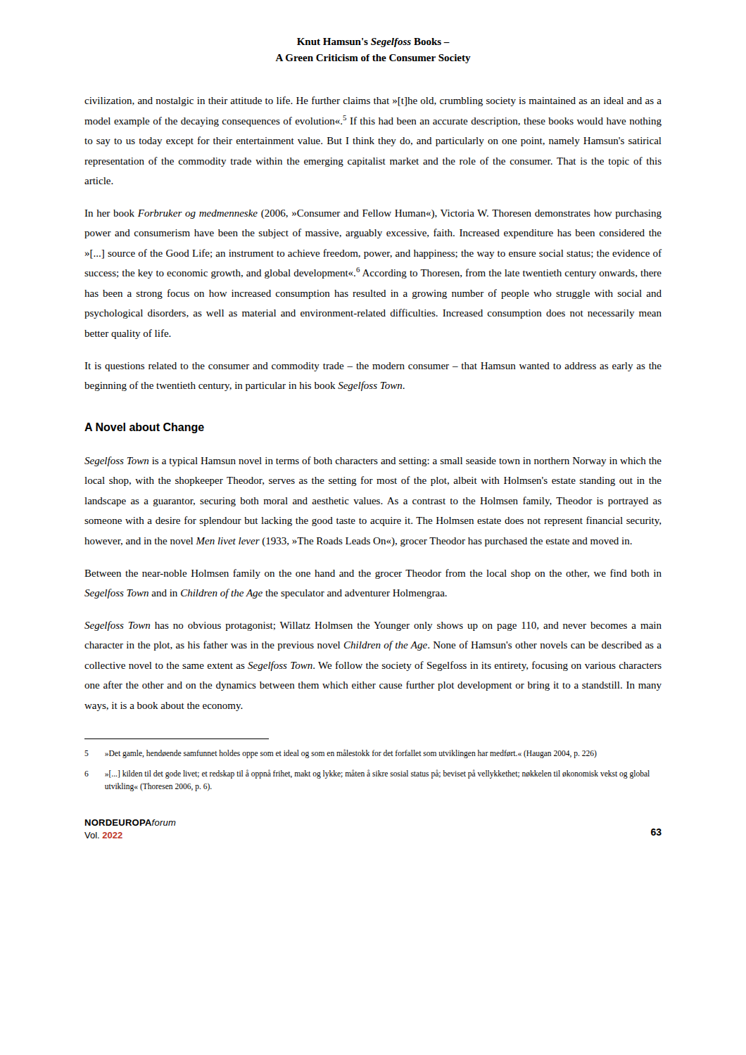Knut Hamsun's Segelfoss Books – A Green Criticism of the Consumer Society
civilization, and nostalgic in their attitude to life. He further claims that »[t]he old, crumbling society is maintained as an ideal and as a model example of the decaying consequences of evolution«.5 If this had been an accurate description, these books would have nothing to say to us today except for their entertainment value. But I think they do, and particularly on one point, namely Hamsun's satirical representation of the commodity trade within the emerging capitalist market and the role of the consumer. That is the topic of this article.
In her book Forbruker og medmenneske (2006, »Consumer and Fellow Human«), Victoria W. Thoresen demonstrates how purchasing power and consumerism have been the subject of massive, arguably excessive, faith. Increased expenditure has been considered the »[...] source of the Good Life; an instrument to achieve freedom, power, and happiness; the way to ensure social status; the evidence of success; the key to economic growth, and global development«.6 According to Thoresen, from the late twentieth century onwards, there has been a strong focus on how increased consumption has resulted in a growing number of people who struggle with social and psychological disorders, as well as material and environment-related difficulties. Increased consumption does not necessarily mean better quality of life.
It is questions related to the consumer and commodity trade – the modern consumer – that Hamsun wanted to address as early as the beginning of the twentieth century, in particular in his book Segelfoss Town.
A Novel about Change
Segelfoss Town is a typical Hamsun novel in terms of both characters and setting: a small seaside town in northern Norway in which the local shop, with the shopkeeper Theodor, serves as the setting for most of the plot, albeit with Holmsen's estate standing out in the landscape as a guarantor, securing both moral and aesthetic values. As a contrast to the Holmsen family, Theodor is portrayed as someone with a desire for splendour but lacking the good taste to acquire it. The Holmsen estate does not represent financial security, however, and in the novel Men livet lever (1933, »The Roads Leads On«), grocer Theodor has purchased the estate and moved in.
Between the near-noble Holmsen family on the one hand and the grocer Theodor from the local shop on the other, we find both in Segelfoss Town and in Children of the Age the speculator and adventurer Holmengraa.
Segelfoss Town has no obvious protagonist; Willatz Holmsen the Younger only shows up on page 110, and never becomes a main character in the plot, as his father was in the previous novel Children of the Age. None of Hamsun's other novels can be described as a collective novel to the same extent as Segelfoss Town. We follow the society of Segelfoss in its entirety, focusing on various characters one after the other and on the dynamics between them which either cause further plot development or bring it to a standstill. In many ways, it is a book about the economy.
5 »Det gamle, hendøende samfunnet holdes oppe som et ideal og som en målestokk for det forfallet som utviklingen har medført.« (Haugan 2004, p. 226)
6 »[...] kilden til det gode livet; et redskap til å oppnå frihet, makt og lykke; måten å sikre sosial status på; beviset på vellykkethet; nøkkelen til økonomisk vekst og global utvikling« (Thoresen 2006, p. 6).
NORDEUROPA forum
Vol. 2022
63